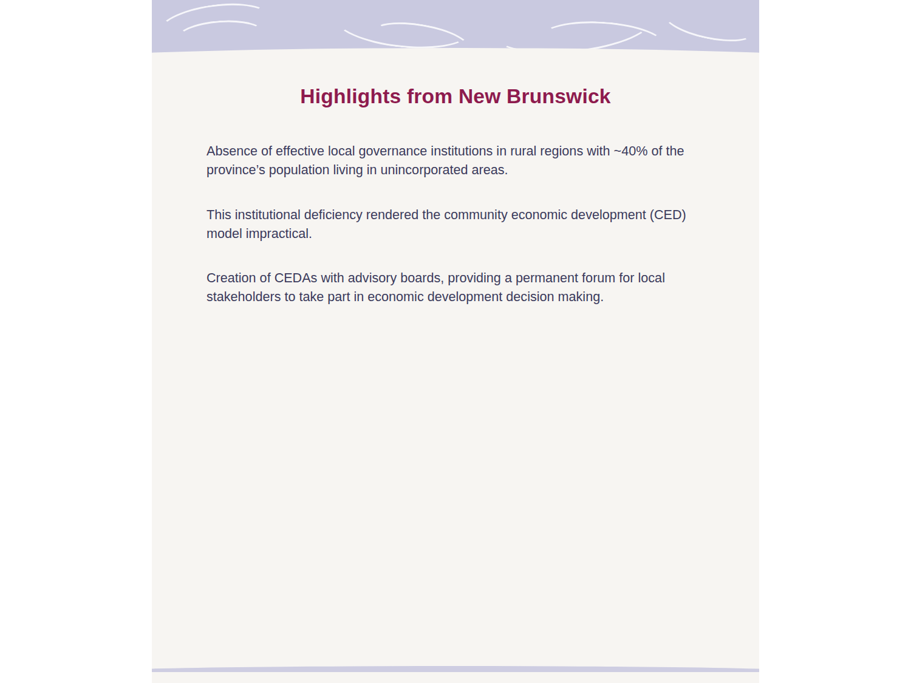Highlights from New Brunswick
Absence of effective local governance institutions in rural regions with ~40% of the province’s population living in unincorporated areas.
This institutional deficiency rendered the community economic development (CED) model impractical.
Creation of CEDAs with advisory boards, providing a permanent forum for local stakeholders to take part in economic development decision making.